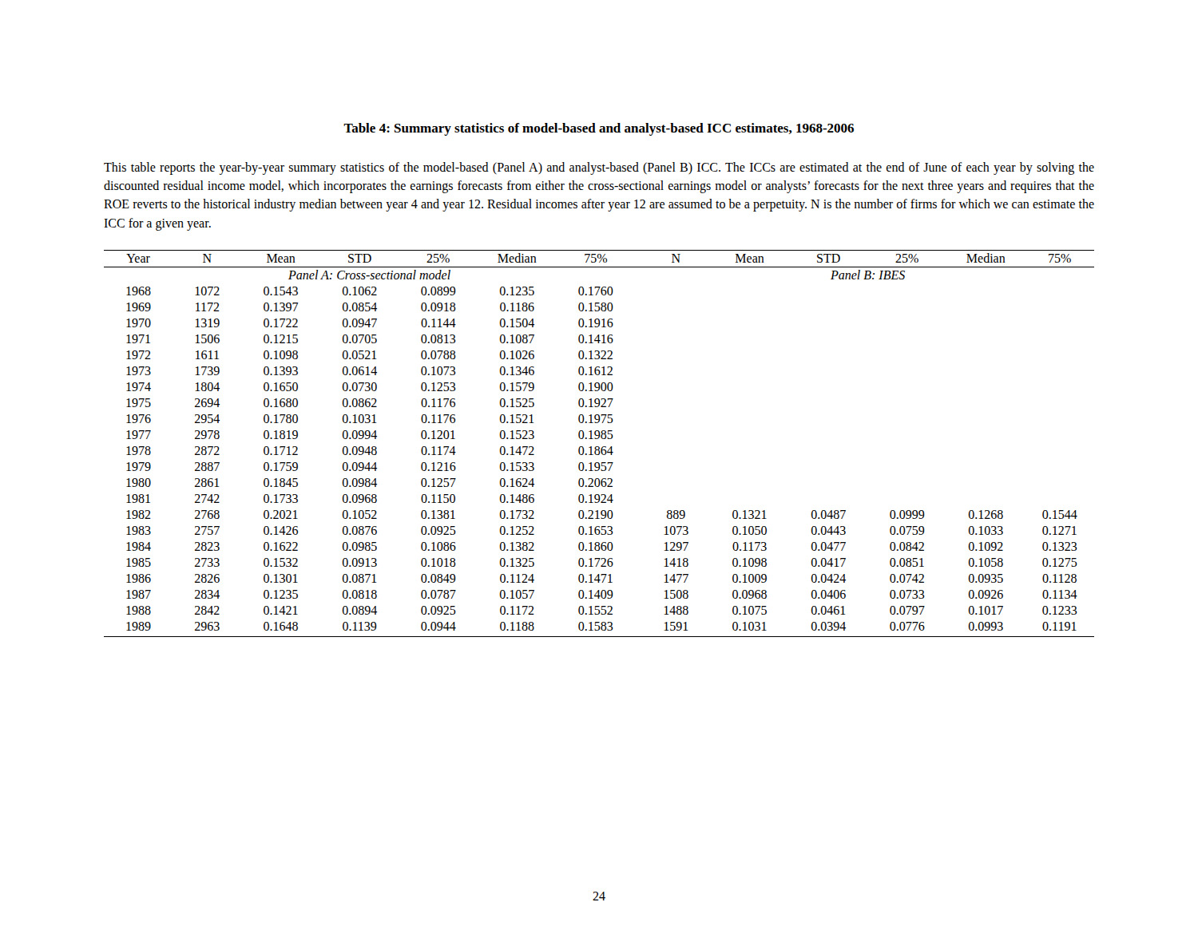Table 4: Summary statistics of model-based and analyst-based ICC estimates, 1968-2006
This table reports the year-by-year summary statistics of the model-based (Panel A) and analyst-based (Panel B) ICC. The ICCs are estimated at the end of June of each year by solving the discounted residual income model, which incorporates the earnings forecasts from either the cross-sectional earnings model or analysts’ forecasts for the next three years and requires that the ROE reverts to the historical industry median between year 4 and year 12. Residual incomes after year 12 are assumed to be a perpetuity. N is the number of firms for which we can estimate the ICC for a given year.
| Year | N | Mean | STD | 25% | Median | 75% | | N | Mean | STD | 25% | Median | 75% |
| --- | --- | --- | --- | --- | --- | --- | --- | --- | --- | --- | --- | --- | --- |
| Panel A: Cross-sectional model | | Panel B: IBES |
| 1968 | 1072 | 0.1543 | 0.1062 | 0.0899 | 0.1235 | 0.1760 | | | | | | | |
| 1969 | 1172 | 0.1397 | 0.0854 | 0.0918 | 0.1186 | 0.1580 | | | | | | | |
| 1970 | 1319 | 0.1722 | 0.0947 | 0.1144 | 0.1504 | 0.1916 | | | | | | | |
| 1971 | 1506 | 0.1215 | 0.0705 | 0.0813 | 0.1087 | 0.1416 | | | | | | | |
| 1972 | 1611 | 0.1098 | 0.0521 | 0.0788 | 0.1026 | 0.1322 | | | | | | | |
| 1973 | 1739 | 0.1393 | 0.0614 | 0.1073 | 0.1346 | 0.1612 | | | | | | | |
| 1974 | 1804 | 0.1650 | 0.0730 | 0.1253 | 0.1579 | 0.1900 | | | | | | | |
| 1975 | 2694 | 0.1680 | 0.0862 | 0.1176 | 0.1525 | 0.1927 | | | | | | | |
| 1976 | 2954 | 0.1780 | 0.1031 | 0.1176 | 0.1521 | 0.1975 | | | | | | | |
| 1977 | 2978 | 0.1819 | 0.0994 | 0.1201 | 0.1523 | 0.1985 | | | | | | | |
| 1978 | 2872 | 0.1712 | 0.0948 | 0.1174 | 0.1472 | 0.1864 | | | | | | | |
| 1979 | 2887 | 0.1759 | 0.0944 | 0.1216 | 0.1533 | 0.1957 | | | | | | | |
| 1980 | 2861 | 0.1845 | 0.0984 | 0.1257 | 0.1624 | 0.2062 | | | | | | | |
| 1981 | 2742 | 0.1733 | 0.0968 | 0.1150 | 0.1486 | 0.1924 | | | | | | | |
| 1982 | 2768 | 0.2021 | 0.1052 | 0.1381 | 0.1732 | 0.2190 | | 889 | 0.1321 | 0.0487 | 0.0999 | 0.1268 | 0.1544 |
| 1983 | 2757 | 0.1426 | 0.0876 | 0.0925 | 0.1252 | 0.1653 | | 1073 | 0.1050 | 0.0443 | 0.0759 | 0.1033 | 0.1271 |
| 1984 | 2823 | 0.1622 | 0.0985 | 0.1086 | 0.1382 | 0.1860 | | 1297 | 0.1173 | 0.0477 | 0.0842 | 0.1092 | 0.1323 |
| 1985 | 2733 | 0.1532 | 0.0913 | 0.1018 | 0.1325 | 0.1726 | | 1418 | 0.1098 | 0.0417 | 0.0851 | 0.1058 | 0.1275 |
| 1986 | 2826 | 0.1301 | 0.0871 | 0.0849 | 0.1124 | 0.1471 | | 1477 | 0.1009 | 0.0424 | 0.0742 | 0.0935 | 0.1128 |
| 1987 | 2834 | 0.1235 | 0.0818 | 0.0787 | 0.1057 | 0.1409 | | 1508 | 0.0968 | 0.0406 | 0.0733 | 0.0926 | 0.1134 |
| 1988 | 2842 | 0.1421 | 0.0894 | 0.0925 | 0.1172 | 0.1552 | | 1488 | 0.1075 | 0.0461 | 0.0797 | 0.1017 | 0.1233 |
| 1989 | 2963 | 0.1648 | 0.1139 | 0.0944 | 0.1188 | 0.1583 | | 1591 | 0.1031 | 0.0394 | 0.0776 | 0.0993 | 0.1191 |
24